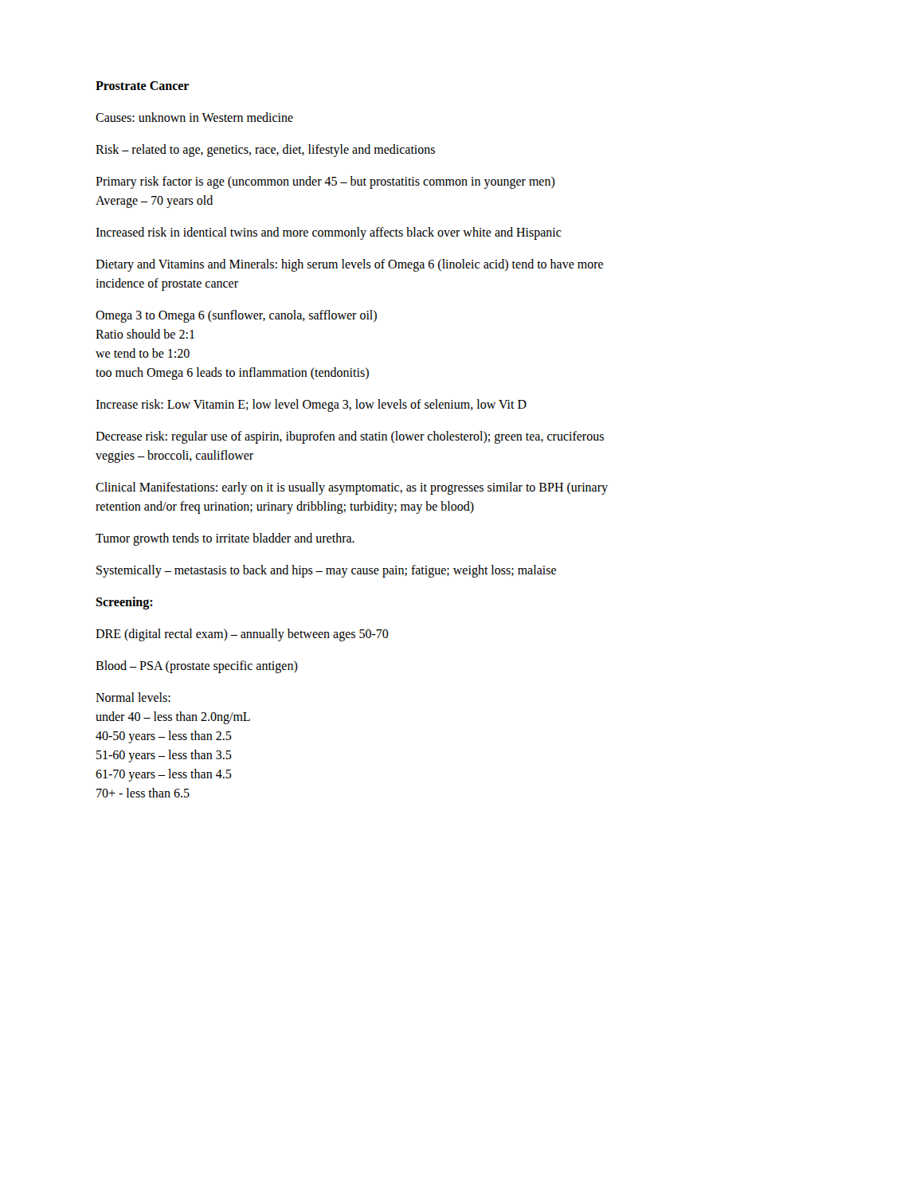Prostrate Cancer
Causes: unknown in Western medicine
Risk – related to age, genetics, race, diet, lifestyle and medications
Primary risk factor is age (uncommon under 45 – but prostatitis common in younger men)
Average – 70 years old
Increased risk in identical twins and more commonly affects black over white and Hispanic
Dietary and Vitamins and Minerals: high serum levels of Omega 6 (linoleic acid) tend to have more incidence of prostate cancer
Omega 3 to Omega 6 (sunflower, canola, safflower oil)
Ratio should be 2:1
we tend to be 1:20
too much Omega 6 leads to inflammation (tendonitis)
Increase risk: Low Vitamin E; low level Omega 3, low levels of selenium, low Vit D
Decrease risk: regular use of aspirin, ibuprofen and statin (lower cholesterol); green tea, cruciferous veggies – broccoli, cauliflower
Clinical Manifestations: early on it is usually asymptomatic, as it progresses similar to BPH (urinary retention and/or freq urination; urinary dribbling; turbidity; may be blood)
Tumor growth tends to irritate bladder and urethra.
Systemically – metastasis to back and hips – may cause pain; fatigue; weight loss; malaise
Screening:
DRE (digital rectal exam) – annually between ages 50-70
Blood – PSA (prostate specific antigen)
Normal levels:
under 40 – less than 2.0ng/mL
40-50 years – less than 2.5
51-60 years – less than 3.5
61-70 years – less than 4.5
70+ - less than 6.5